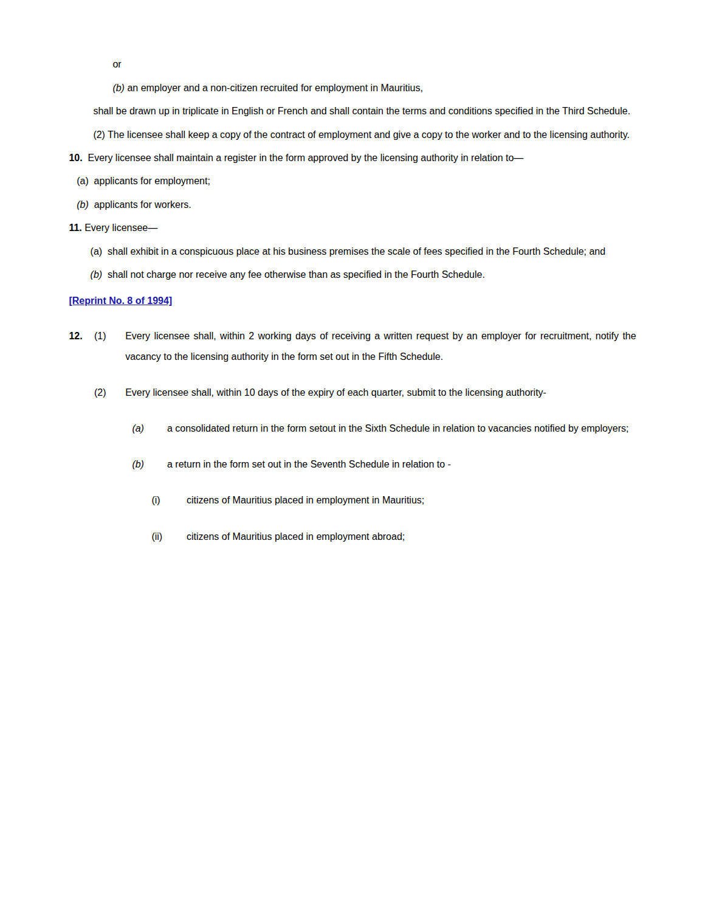or
(b) an employer and a non-citizen recruited for employment in Mauritius,
shall be drawn up in triplicate in English or French and shall contain the terms and conditions specified in the Third Schedule.
(2) The licensee shall keep a copy of the contract of employment and give a copy to the worker and to the licensing authority.
10. Every licensee shall maintain a register in the form approved by the licensing authority in relation to—
(a) applicants for employment;
(b) applicants for workers.
11. Every licensee—
(a) shall exhibit in a conspicuous place at his business premises the scale of fees specified in the Fourth Schedule; and
(b) shall not charge nor receive any fee otherwise than as specified in the Fourth Schedule.
[Reprint No. 8 of 1994]
12.
(1)
Every licensee shall, within 2 working days of receiving a written request by an employer for recruitment, notify the vacancy to the licensing authority in the form set out in the Fifth Schedule.
(2)
Every licensee shall, within 10 days of the expiry of each quarter, submit to the licensing authority-
(a)
a consolidated return in the form setout in the Sixth Schedule in relation to vacancies notified by employers;
(b) a return in the form set out in the Seventh Schedule in relation to -
(i) citizens of Mauritius placed in employment in Mauritius;
(ii)
citizens of Mauritius placed in employment abroad;